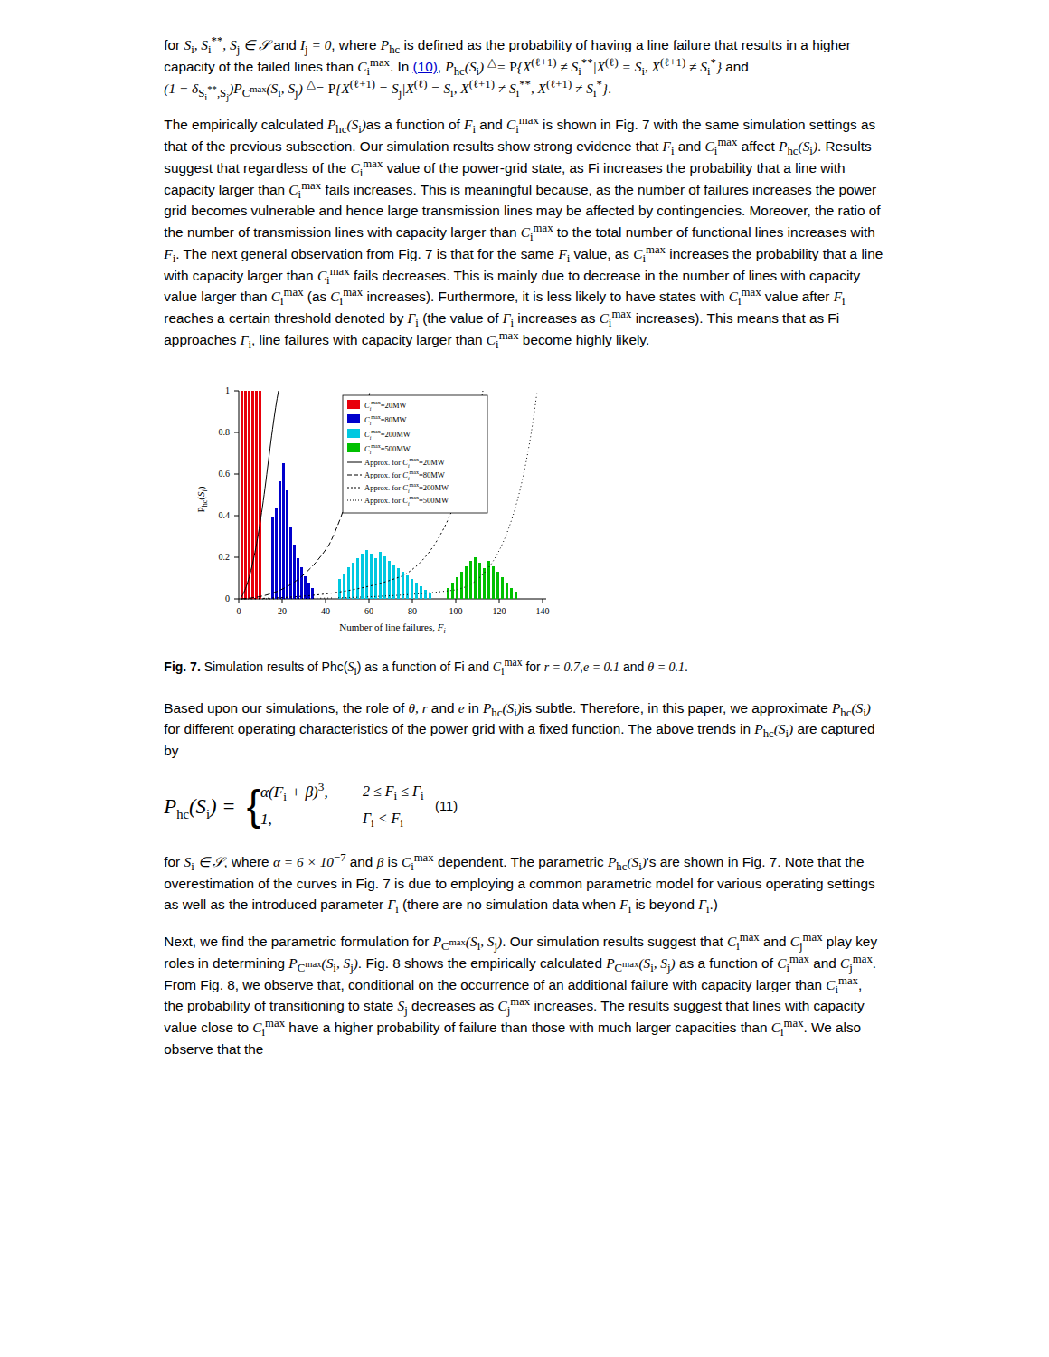for Si, Si**, Sj ∈ 𝒮 and Ij = 0, where Phc is defined as the probability of having a line failure that results in a higher capacity of the failed lines than Cimax. In (10), Phc(Si) △= P{X(ℓ+1) ≠ Si**|X(ℓ) = Si, X(ℓ+1) ≠ Si*} and (1 − δSi**,Sj)PCmax(Si, Sj) △= P{X(ℓ+1) = Sj|X(ℓ) = Si, X(ℓ+1) ≠ Si**, X(ℓ+1) ≠ Si*}.
The empirically calculated Phc(Si) as a function of Fi and Cimax is shown in Fig. 7 with the same simulation settings as that of the previous subsection. Our simulation results show strong evidence that Fi and Cimax affect Phc(Si). Results suggest that regardless of the Cimax value of the power-grid state, as Fi increases the probability that a line with capacity larger than Cimax fails increases. This is meaningful because, as the number of failures increases the power grid becomes vulnerable and hence large transmission lines may be affected by contingencies. Moreover, the ratio of the number of transmission lines with capacity larger than Cimax to the total number of functional lines increases with Fi. The next general observation from Fig. 7 is that for the same Fi value, as Cimax increases the probability that a line with capacity larger than Cimax fails decreases. This is mainly due to decrease in the number of lines with capacity value larger than Cimax (as Cimax increases). Furthermore, it is less likely to have states with Cimax value after Fi reaches a certain threshold denoted by Γi (the value of Γi increases as Cimax increases). This means that as Fi approaches Γi, line failures with capacity larger than Cimax become highly likely.
0 0.2 0.4 0.6 0.8 1 0 20 40 60 80 100 120 140 Number of line failures, Fi Phc(Si) Cimax=20MW Cimax=80MW Cimax=200MW Cimax=500MW Approx. for Cimax=20MW Approx. for Cimax=80MW Approx. for Cimax=200MW Approx. for Cimax=500MW
Fig. 7. Simulation results of Phc(Si) as a function of Fi and Cimax for r = 0.7,e = 0.1 and θ = 0.1.
Based upon our simulations, the role of θ, r and e in Phc(Si) is subtle. Therefore, in this paper, we approximate Phc(Si) for different operating characteristics of the power grid with a fixed function. The above trends in Phc(Si) are captured by
Phc(Si) = { α(Fi + β)3, 2 ≤ Fi ≤ Γi 1, Γi < Fi (11)
for Si ∈ 𝒮, where α = 6 × 10−7 and β is Cimax dependent. The parametric Phc(Si)'s are shown in Fig. 7. Note that the overestimation of the curves in Fig. 7 is due to employing a common parametric model for various operating settings as well as the introduced parameter Γi (there are no simulation data when Fi is beyond Γi.)
Next, we find the parametric formulation for PCmax(Si, Sj). Our simulation results suggest that Cimax and Cjmax play key roles in determining PCmax(Si, Sj). Fig. 8 shows the empirically calculated PCmax(Si, Sj) as a function of Cimax and Cjmax. From Fig. 8, we observe that, conditional on the occurrence of an additional failure with capacity larger than Cimax, the probability of transitioning to state Sj decreases as Cjmax increases. The results suggest that lines with capacity value close to Cimax have a higher probability of failure than those with much larger capacities than Cimax. We also observe that the